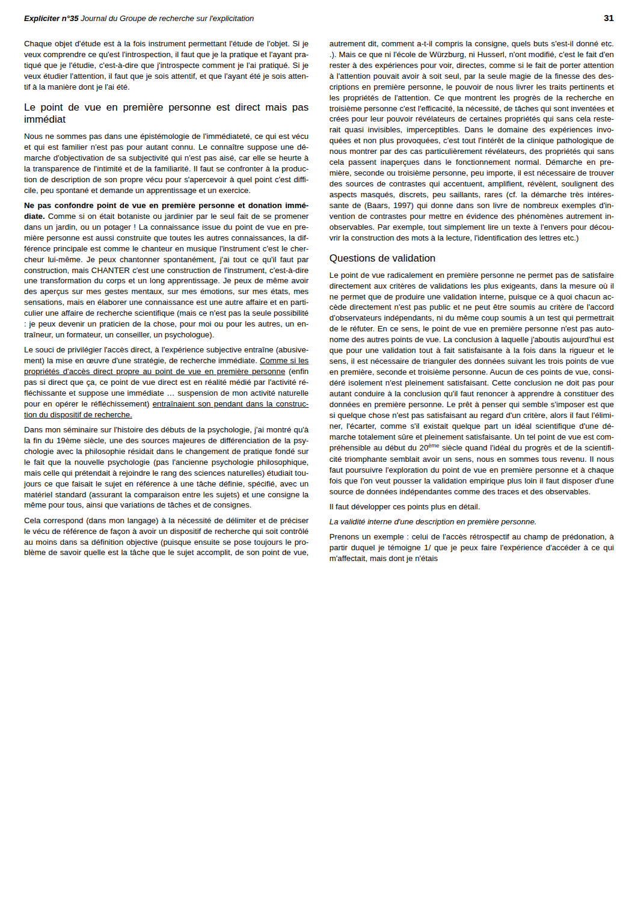Expliciter n°35 Journal du Groupe de recherche sur l'explicitation
31
Chaque objet d'étude est à la fois instrument permettant l'étude de l'objet. Si je veux comprendre ce qu'est l'introspection, il faut que je la pratique et l'ayant pratiqué que je l'étudie, c'est-à-dire que j'introspecte comment je l'ai pratiqué. Si je veux étudier l'attention, il faut que je sois attentif, et que l'ayant été je sois attentif à la manière dont je l'ai été.
Le point de vue en première personne est direct mais pas immédiat
Nous ne sommes pas dans une épistémologie de l'immédiateté, ce qui est vécu et qui est familier n'est pas pour autant connu. Le connaître suppose une démarche d'objectivation de sa subjectivité qui n'est pas aisé, car elle se heurte à la transparence de l'intimité et de la familiarité. Il faut se confronter à la production de description de son propre vécu pour s'apercevoir à quel point c'est difficile, peu spontané et demande un apprentissage et un exercice.
Ne pas confondre point de vue en première personne et donation immédiate. Comme si on était botaniste ou jardinier par le seul fait de se promener dans un jardin, ou un potager ! La connaissance issue du point de vue en première personne est aussi construite que toutes les autres connaissances, la différence principale est comme le chanteur en musique l'instrument c'est le chercheur lui-même. Je peux chantonner spontanément, j'ai tout ce qu'il faut par construction, mais CHANTER c'est une construction de l'instrument, c'est-à-dire une transformation du corps et un long apprentissage. Je peux de même avoir des aperçus sur mes gestes mentaux, sur mes émotions, sur mes états, mes sensations, mais en élaborer une connaissance est une autre affaire et en particulier une affaire de recherche scientifique (mais ce n'est pas la seule possibilité : je peux devenir un praticien de la chose, pour moi ou pour les autres, un entraîneur, un formateur, un conseiller, un psychologue).
Le souci de privilégier l'accès direct, à l'expérience subjective entraîne (abusivement) la mise en œuvre d'une stratégie, de recherche immédiate. Comme si les propriétés d'accès direct propre au point de vue en première personne (enfin pas si direct que ça, ce point de vue direct est en réalité médié par l'activité réfléchissante et suppose une immédiate … suspension de mon activité naturelle pour en opérer le réfléchissement) entraînaient son pendant dans la construction du dispositif de recherche.
Dans mon séminaire sur l'histoire des débuts de la psychologie, j'ai montré qu'à la fin du 19ème siècle, une des sources majeures de différenciation de la psychologie avec la philosophie résidait dans le changement de pratique fondé sur le fait que la nouvelle psychologie (pas l'ancienne psychologie philosophique, mais celle qui prétendait à rejoindre le rang des sciences naturelles) étudiait toujours ce que faisait le sujet en référence à une tâche définie, spécifié, avec un matériel standard (assurant la comparaison entre les sujets) et une consigne la même pour tous, ainsi que variations de tâches et de consignes.
Cela correspond (dans mon langage) à la nécessité de délimiter et de préciser le vécu de référence de façon à avoir un dispositif de recherche qui soit contrôlé au moins dans sa définition objective (puisque ensuite se pose toujours le problème de savoir quelle est la tâche que le sujet accomplit, de son point de vue, autrement dit, comment a-t-il compris la consigne, quels buts s'est-il donné etc. .). Mais ce que ni l'école de Würzburg, ni Husserl, n'ont modifié, c'est le fait d'en rester à des expériences pour voir, directes, comme si le fait de porter attention à l'attention pouvait avoir à soit seul, par la seule magie de la finesse des descriptions en première personne, le pouvoir de nous livrer les traits pertinents et les propriétés de l'attention. Ce que montrent les progrès de la recherche en troisième personne c'est l'efficacité, la nécessité, de tâches qui sont inventées et crées pour leur pouvoir révélateurs de certaines propriétés qui sans cela resterait quasi invisibles, imperceptibles. Dans le domaine des expériences invoquées et non plus provoquées, c'est tout l'intérêt de la clinique pathologique de nous montrer par des cas particulièrement révélateurs, des propriétés qui sans cela passent inaperçues dans le fonctionnement normal. Démarche en première, seconde ou troisième personne, peu importe, il est nécessaire de trouver des sources de contrastes qui accentuent, amplifient, révèlent, soulignent des aspects masqués, discrets, peu saillants, rares (cf. la démarche très intéressante de (Baars, 1997) qui donne dans son livre de nombreux exemples d'invention de contrastes pour mettre en évidence des phénomènes autrement inobservables. Par exemple, tout simplement lire un texte à l'envers pour découvrir la construction des mots à la lecture, l'identification des lettres etc.)
Questions de validation
Le point de vue radicalement en première personne ne permet pas de satisfaire directement aux critères de validations les plus exigeants, dans la mesure où il ne permet que de produire une validation interne, puisque ce à quoi chacun accède directement n'est pas public et ne peut être soumis au critère de l'accord d'observateurs indépendants, ni du même coup soumis à un test qui permettrait de le réfuter. En ce sens, le point de vue en première personne n'est pas autonome des autres points de vue. La conclusion à laquelle j'aboutis aujourd'hui est que pour une validation tout à fait satisfaisante à la fois dans la rigueur et le sens, il est nécessaire de trianguler des données suivant les trois points de vue en première, seconde et troisième personne. Aucun de ces points de vue, considéré isolement n'est pleinement satisfaisant. Cette conclusion ne doit pas pour autant conduire à la conclusion qu'il faut renoncer à apprendre à constituer des données en première personne. Le prêt à penser qui semble s'imposer est que si quelque chose n'est pas satisfaisant au regard d'un critère, alors il faut l'éliminer, l'écarter, comme s'il existait quelque part un idéal scientifique d'une démarche totalement sûre et pleinement satisfaisante. Un tel point de vue est compréhensible au début du 20ème siècle quand l'idéal du progrès et de la scientificité triomphante semblait avoir un sens, nous en sommes tous revenu. Il nous faut poursuivre l'exploration du point de vue en première personne et à chaque fois que l'on veut pousser la validation empirique plus loin il faut disposer d'une source de données indépendantes comme des traces et des observables.
Il faut développer ces points plus en détail.
La validité interne d'une description en première personne.
Prenons un exemple : celui de l'accès rétrospectif au champ de prédonation, à partir duquel je témoigne 1/ que je peux faire l'expérience d'accéder à ce qui m'affectait, mais dont je n'étais